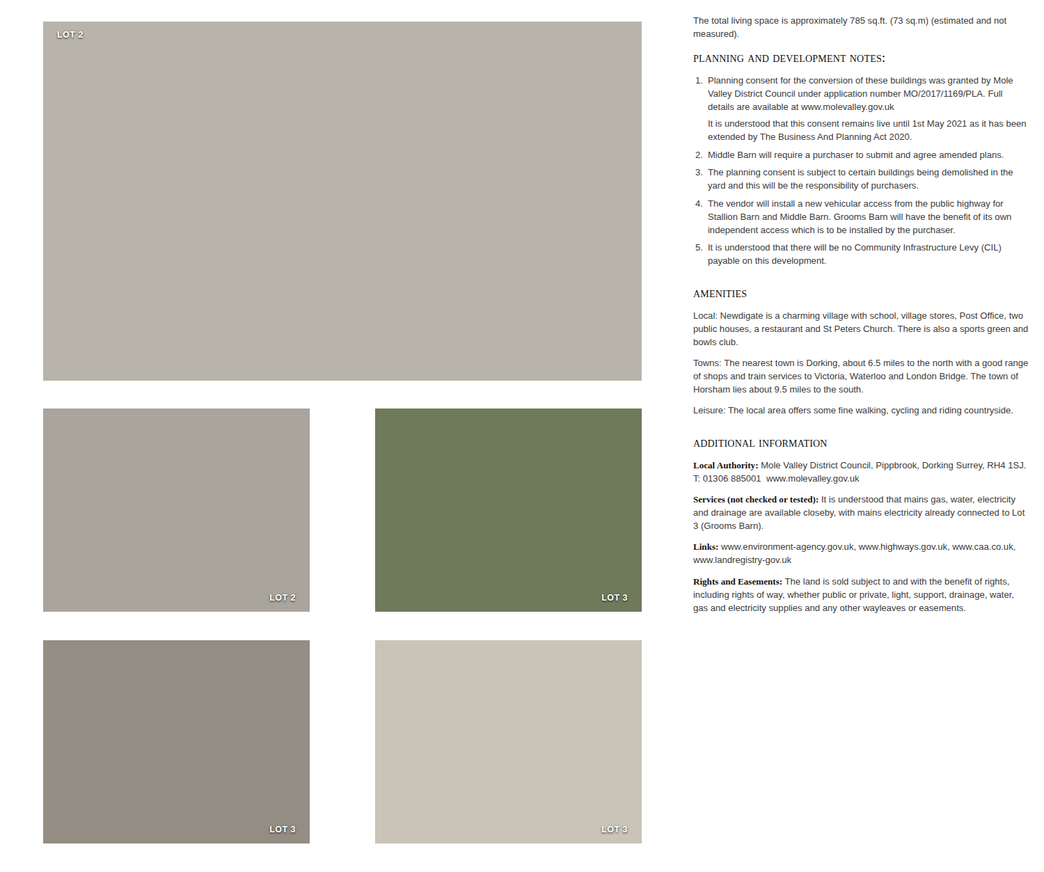LOT 2
LOT 2
LOT 3
LOT 3
LOT 3
The total living space is approximately 785 sq.ft. (73 sq.m) (estimated and not measured).
Planning and development notes:
Planning consent for the conversion of these buildings was granted by Mole Valley District Council under application number MO/2017/1169/PLA. Full details are available at www.molevalley.gov.uk
It is understood that this consent remains live until 1st May 2021 as it has been extended by The Business And Planning Act 2020.
Middle Barn will require a purchaser to submit and agree amended plans.
The planning consent is subject to certain buildings being demolished in the yard and this will be the responsibility of purchasers.
The vendor will install a new vehicular access from the public highway for Stallion Barn and Middle Barn. Grooms Barn will have the benefit of its own independent access which is to be installed by the purchaser.
It is understood that there will be no Community Infrastructure Levy (CIL) payable on this development.
Amenities
Local: Newdigate is a charming village with school, village stores, Post Office, two public houses, a restaurant and St Peters Church. There is also a sports green and bowls club.
Towns: The nearest town is Dorking, about 6.5 miles to the north with a good range of shops and train services to Victoria, Waterloo and London Bridge. The town of Horsham lies about 9.5 miles to the south.
Leisure: The local area offers some fine walking, cycling and riding countryside.
Additional Information
Local Authority: Mole Valley District Council, Pippbrook, Dorking Surrey, RH4 1SJ. T: 01306 885001 www.molevalley.gov.uk
Services (not checked or tested): It is understood that mains gas, water, electricity and drainage are available closeby, with mains electricity already connected to Lot 3 (Grooms Barn).
Links: www.environment-agency.gov.uk, www.highways.gov.uk, www.caa.co.uk, www.landregistry-gov.uk
Rights and Easements: The land is sold subject to and with the benefit of rights, including rights of way, whether public or private, light, support, drainage, water, gas and electricity supplies and any other wayleaves or easements.